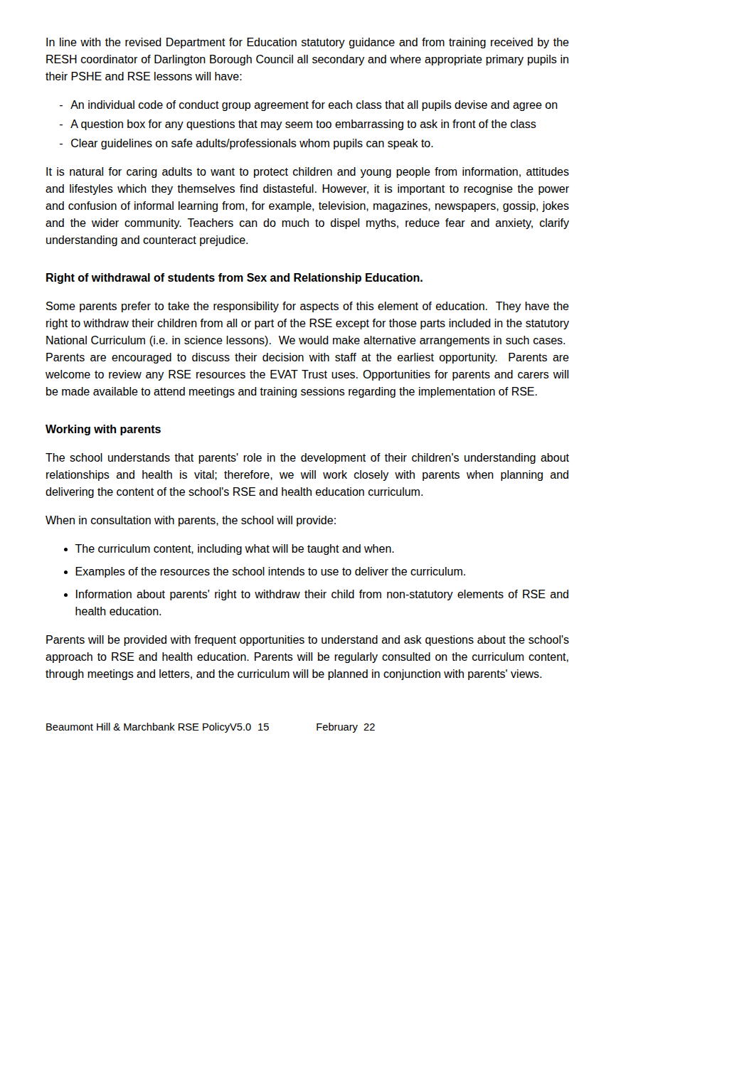In line with the revised Department for Education statutory guidance and from training received by the RESH coordinator of Darlington Borough Council all secondary and where appropriate primary pupils in their PSHE and RSE lessons will have:
An individual code of conduct group agreement for each class that all pupils devise and agree on
A question box for any questions that may seem too embarrassing to ask in front of the class
Clear guidelines on safe adults/professionals whom pupils can speak to.
It is natural for caring adults to want to protect children and young people from information, attitudes and lifestyles which they themselves find distasteful. However, it is important to recognise the power and confusion of informal learning from, for example, television, magazines, newspapers, gossip, jokes and the wider community. Teachers can do much to dispel myths, reduce fear and anxiety, clarify understanding and counteract prejudice.
Right of withdrawal of students from Sex and Relationship Education.
Some parents prefer to take the responsibility for aspects of this element of education. They have the right to withdraw their children from all or part of the RSE except for those parts included in the statutory National Curriculum (i.e. in science lessons). We would make alternative arrangements in such cases. Parents are encouraged to discuss their decision with staff at the earliest opportunity. Parents are welcome to review any RSE resources the EVAT Trust uses. Opportunities for parents and carers will be made available to attend meetings and training sessions regarding the implementation of RSE.
Working with parents
The school understands that parents' role in the development of their children's understanding about relationships and health is vital; therefore, we will work closely with parents when planning and delivering the content of the school's RSE and health education curriculum.
When in consultation with parents, the school will provide:
The curriculum content, including what will be taught and when.
Examples of the resources the school intends to use to deliver the curriculum.
Information about parents' right to withdraw their child from non-statutory elements of RSE and health education.
Parents will be provided with frequent opportunities to understand and ask questions about the school's approach to RSE and health education. Parents will be regularly consulted on the curriculum content, through meetings and letters, and the curriculum will be planned in conjunction with parents' views.
Beaumont Hill & Marchbank RSE PolicyV5.015 February 22